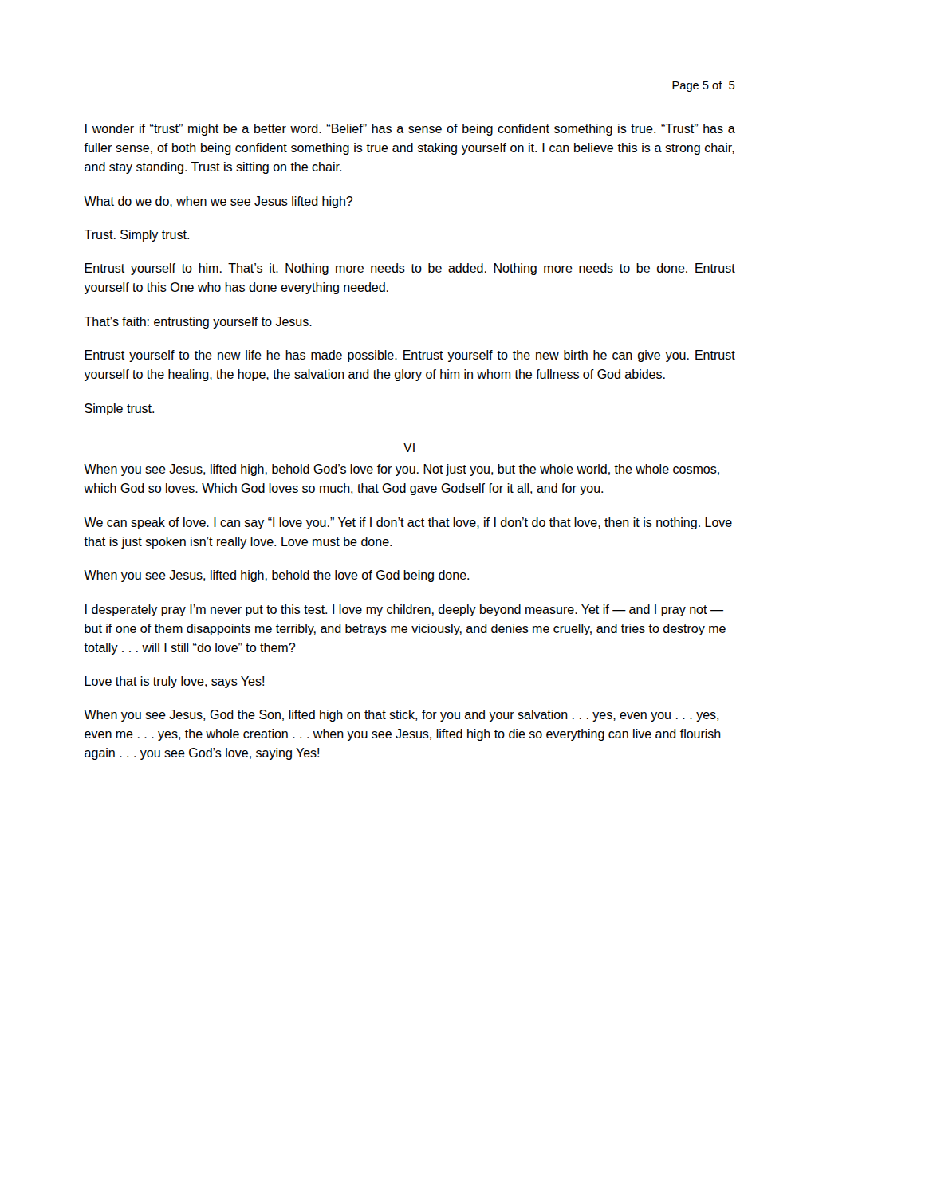Page 5 of 5
I wonder if “trust” might be a better word. “Belief” has a sense of being confident something is true. “Trust” has a fuller sense, of both being confident something is true and staking yourself on it. I can believe this is a strong chair, and stay standing. Trust is sitting on the chair.
What do we do, when we see Jesus lifted high?
Trust. Simply trust.
Entrust yourself to him. That’s it. Nothing more needs to be added. Nothing more needs to be done. Entrust yourself to this One who has done everything needed.
That’s faith: entrusting yourself to Jesus.
Entrust yourself to the new life he has made possible. Entrust yourself to the new birth he can give you. Entrust yourself to the healing, the hope, the salvation and the glory of him in whom the fullness of God abides.
Simple trust.
VI
When you see Jesus, lifted high, behold God’s love for you. Not just you, but the whole world, the whole cosmos, which God so loves. Which God loves so much, that God gave Godself for it all, and for you.
We can speak of love. I can say “I love you.” Yet if I don’t act that love, if I don’t do that love, then it is nothing. Love that is just spoken isn’t really love. Love must be done.
When you see Jesus, lifted high, behold the love of God being done.
I desperately pray I’m never put to this test. I love my children, deeply beyond measure. Yet if — and I pray not — but if one of them disappoints me terribly, and betrays me viciously, and denies me cruelly, and tries to destroy me totally . . . will I still “do love” to them?
Love that is truly love, says Yes!
When you see Jesus, God the Son, lifted high on that stick, for you and your salvation . . . yes, even you . . . yes, even me . . . yes, the whole creation . . . when you see Jesus, lifted high to die so everything can live and flourish again . . . you see God’s love, saying Yes!